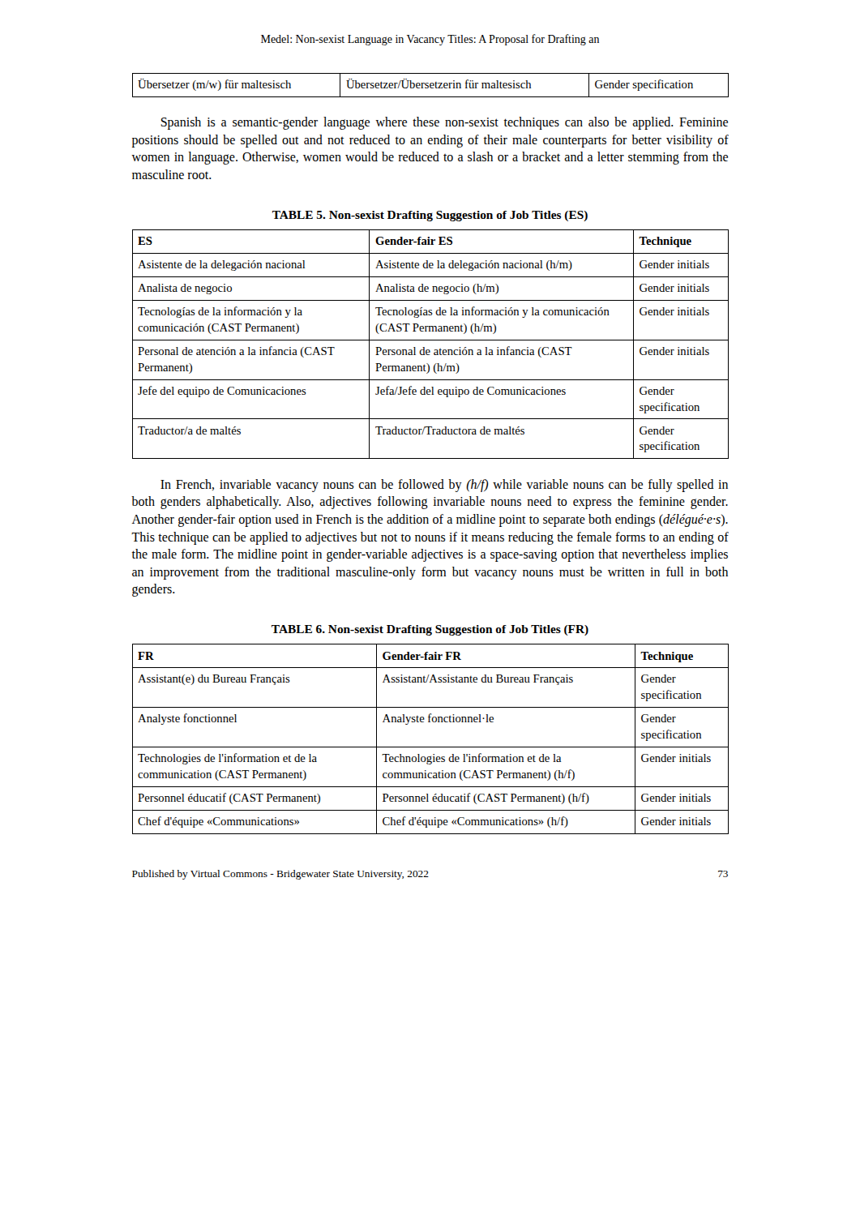Medel: Non-sexist Language in Vacancy Titles: A Proposal for Drafting an
| Übersetzer (m/w) für maltesisch | Übersetzer/Übersetzerin für maltesisch | Gender specification |
Spanish is a semantic-gender language where these non-sexist techniques can also be applied. Feminine positions should be spelled out and not reduced to an ending of their male counterparts for better visibility of women in language. Otherwise, women would be reduced to a slash or a bracket and a letter stemming from the masculine root.
TABLE 5. Non-sexist Drafting Suggestion of Job Titles (ES)
| ES | Gender-fair ES | Technique |
| --- | --- | --- |
| Asistente de la delegación nacional | Asistente de la delegación nacional (h/m) | Gender initials |
| Analista de negocio | Analista de negocio (h/m) | Gender initials |
| Tecnologías de la información y la comunicación (CAST Permanent) | Tecnologías de la información y la comunicación (CAST Permanent) (h/m) | Gender initials |
| Personal de atención a la infancia (CAST Permanent) | Personal de atención a la infancia (CAST Permanent) (h/m) | Gender initials |
| Jefe del equipo de Comunicaciones | Jefa/Jefe del equipo de Comunicaciones | Gender specification |
| Traductor/a de maltés | Traductor/Traductora de maltés | Gender specification |
In French, invariable vacancy nouns can be followed by (h/f) while variable nouns can be fully spelled in both genders alphabetically. Also, adjectives following invariable nouns need to express the feminine gender. Another gender-fair option used in French is the addition of a midline point to separate both endings (délégué·e·s). This technique can be applied to adjectives but not to nouns if it means reducing the female forms to an ending of the male form. The midline point in gender-variable adjectives is a space-saving option that nevertheless implies an improvement from the traditional masculine-only form but vacancy nouns must be written in full in both genders.
TABLE 6. Non-sexist Drafting Suggestion of Job Titles (FR)
| FR | Gender-fair FR | Technique |
| --- | --- | --- |
| Assistant(e) du Bureau Français | Assistant/Assistante du Bureau Français | Gender specification |
| Analyste fonctionnel | Analyste fonctionnel·le | Gender specification |
| Technologies de l'information et de la communication (CAST Permanent) | Technologies de l'information et de la communication (CAST Permanent) (h/f) | Gender initials |
| Personnel éducatif (CAST Permanent) | Personnel éducatif (CAST Permanent) (h/f) | Gender initials |
| Chef d'équipe «Communications» | Chef d'équipe «Communications» (h/f) | Gender initials |
Published by Virtual Commons - Bridgewater State University, 2022 73